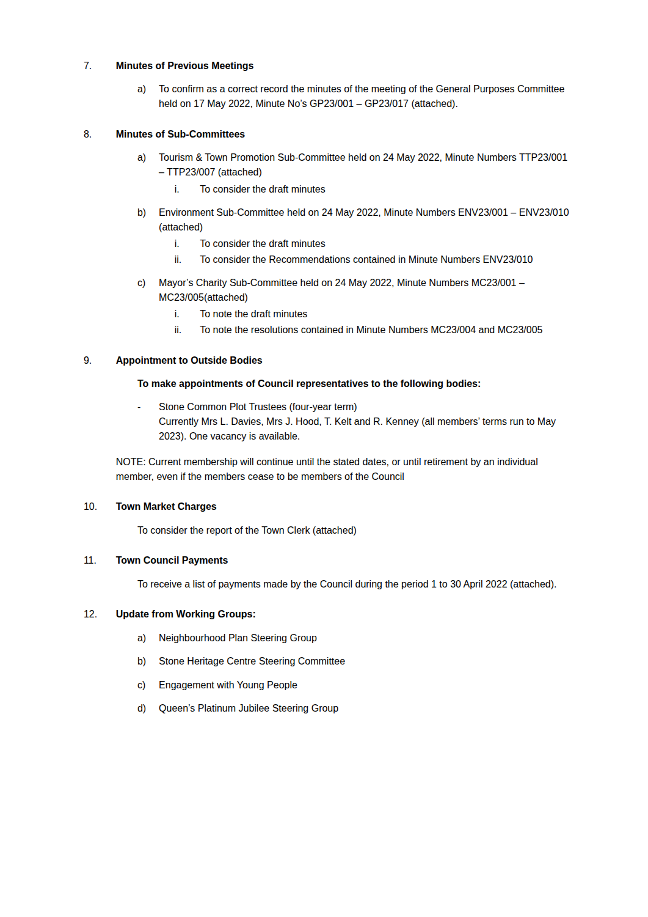Minutes of Previous Meetings
To confirm as a correct record the minutes of the meeting of the General Purposes Committee held on 17 May 2022, Minute No’s GP23/001 – GP23/017 (attached).
Minutes of Sub-Committees
Tourism & Town Promotion Sub-Committee held on 24 May 2022, Minute Numbers TTP23/001 – TTP23/007 (attached)
To consider the draft minutes
Environment Sub-Committee held on 24 May 2022, Minute Numbers ENV23/001 – ENV23/010 (attached)
To consider the draft minutes
To consider the Recommendations contained in Minute Numbers ENV23/010
Mayor’s Charity Sub-Committee held on 24 May 2022, Minute Numbers MC23/001 – MC23/005(attached)
To note the draft minutes
To note the resolutions contained in Minute Numbers MC23/004 and MC23/005
Appointment to Outside Bodies
To make appointments of Council representatives to the following bodies:
Stone Common Plot Trustees (four-year term)
Currently Mrs L. Davies, Mrs J. Hood, T. Kelt and R. Kenney (all members’ terms run to May 2023). One vacancy is available.
NOTE: Current membership will continue until the stated dates, or until retirement by an individual member, even if the members cease to be members of the Council
Town Market Charges
To consider the report of the Town Clerk (attached)
Town Council Payments
To receive a list of payments made by the Council during the period 1 to 30 April 2022 (attached).
Update from Working Groups:
Neighbourhood Plan Steering Group
Stone Heritage Centre Steering Committee
Engagement with Young People
Queen’s Platinum Jubilee Steering Group